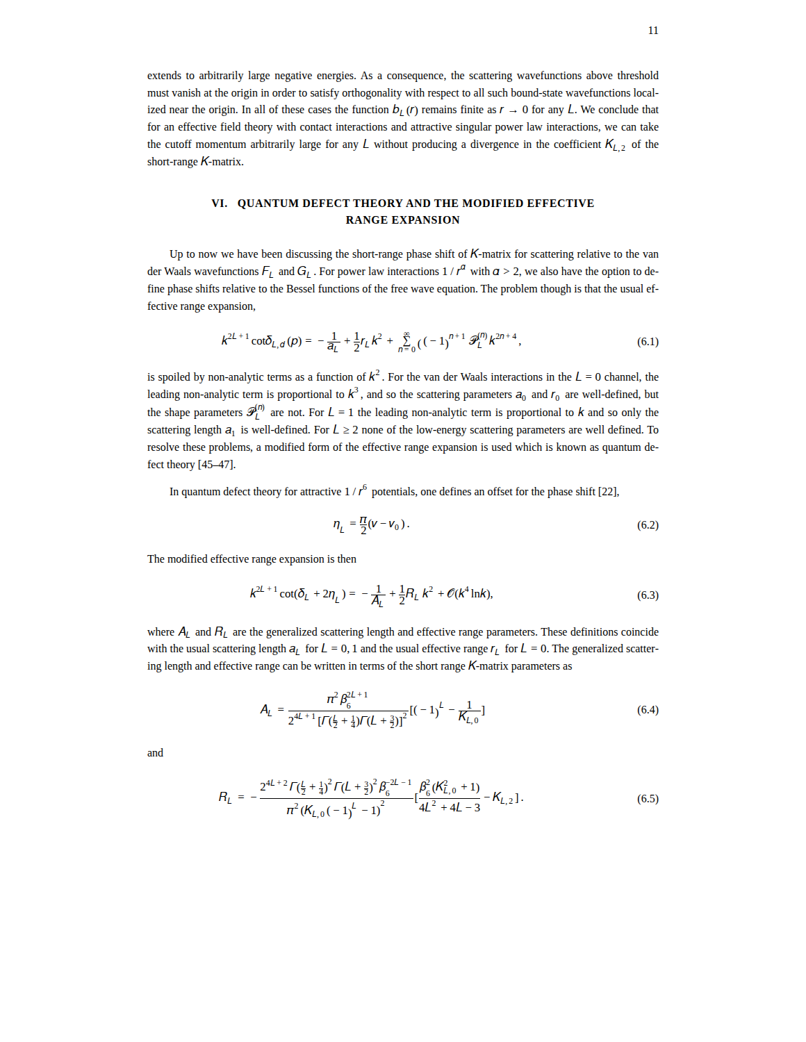11
extends to arbitrarily large negative energies. As a consequence, the scattering wavefunctions above threshold must vanish at the origin in order to satisfy orthogonality with respect to all such bound-state wavefunctions localized near the origin. In all of these cases the function bL(r) remains finite as r→0 for any L. We conclude that for an effective field theory with contact interactions and attractive singular power law interactions, we can take the cutoff momentum arbitrarily large for any L without producing a divergence in the coefficient KL,2 of the short-range K-matrix.
VI. Quantum defect theory and the modified effective
range expansion
Up to now we have been discussing the short-range phase shift of K-matrix for scattering relative to the van der Waals wavefunctions FL and GL. For power law interactions 1/rα with α>2, we also have the option to define phase shifts relative to the Bessel functions of the free wave equation. The problem though is that the usual effective range expansion,
k2L+1 cot⁡ δL,d (p) = − 1aL + 12 rL k2 + ∑ n=0 ∞ ( (−1)n+1 𝒫L(n) k2n+4 ,
(6.1)
is spoiled by non-analytic terms as a function of k2. For the van der Waals interactions in the L=0 channel, the leading non-analytic term is proportional to k3, and so the scattering parameters a0 and r0 are well-defined, but the shape parameters 𝒫L(n) are not. For L=1 the leading non-analytic term is proportional to k and so only the scattering length a1 is well-defined. For L≥2 none of the low-energy scattering parameters are well defined. To resolve these problems, a modified form of the effective range expansion is used which is known as quantum defect theory [45–47].
In quantum defect theory for attractive 1/r6 potentials, one defines an offset for the phase shift [22],
ηL = π2 (ν−ν0) .
(6.2)
The modified effective range expansion is then
k2L+1 cot⁡ (δL+2ηL) = − 1AL + 12 RL k2 + 𝒪 (k4ln⁡k) ,
(6.3)
where AL and RL are the generalized scattering length and effective range parameters. These definitions coincide with the usual scattering length aL for L=0,1 and the usual effective range rL for L=0. The generalized scattering length and effective range can be written in terms of the short range K-matrix parameters as
AL = π2β62L+1 24L+1 [Γ(L2+14)Γ(L+32)] 2 [ (−1)L − 1KL,0 ]
(6.4)
and
RL = − 24L+2 Γ (L2+14) 2 Γ (L+32) 2 β6−2L−1 π2 (KL,0(−1)L−1) 2 [ β62(KL,02+1) 4L2+4L−3 − KL,2 ] .
(6.5)